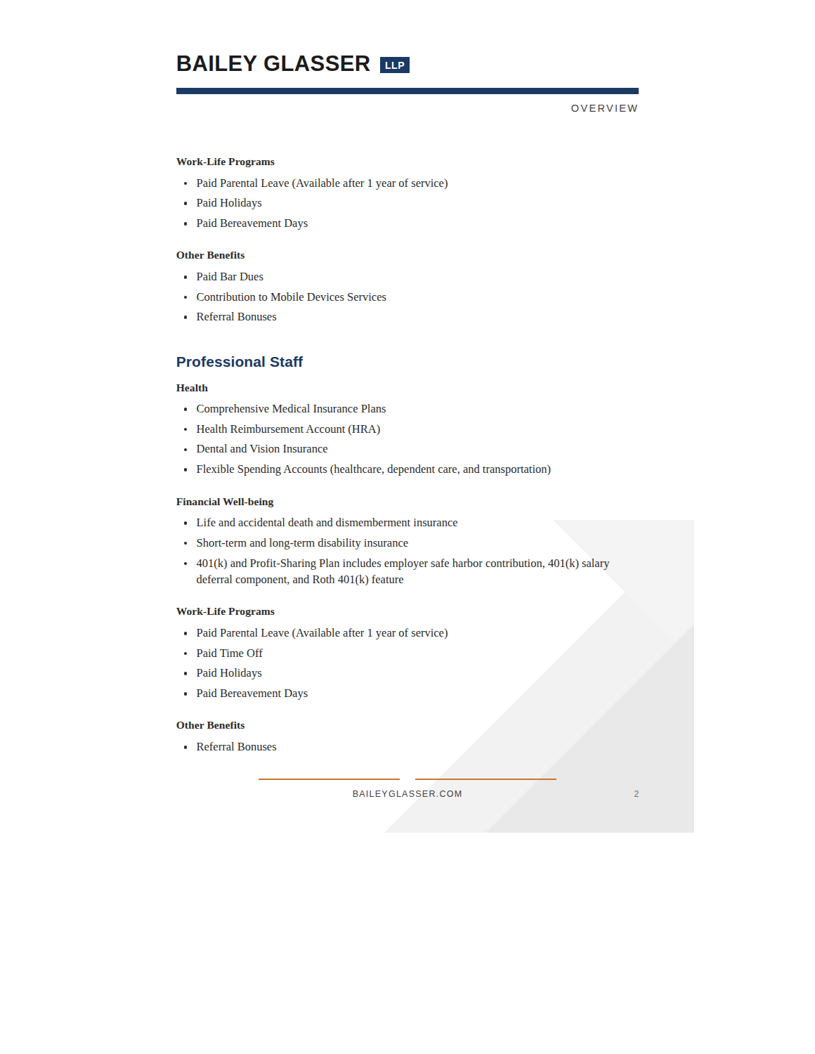BAILEY GLASSER LLP
Overview
Work-Life Programs
Paid Parental Leave (Available after 1 year of service)
Paid Holidays
Paid Bereavement Days
Other Benefits
Paid Bar Dues
Contribution to Mobile Devices Services
Referral Bonuses
Professional Staff
Health
Comprehensive Medical Insurance Plans
Health Reimbursement Account (HRA)
Dental and Vision Insurance
Flexible Spending Accounts (healthcare, dependent care, and transportation)
Financial Well-being
Life and accidental death and dismemberment insurance
Short-term and long-term disability insurance
401(k) and Profit-Sharing Plan includes employer safe harbor contribution, 401(k) salary deferral component, and Roth 401(k) feature
Work-Life Programs
Paid Parental Leave (Available after 1 year of service)
Paid Time Off
Paid Holidays
Paid Bereavement Days
Other Benefits
Referral Bonuses
BAILEYGLASSER.COM
2